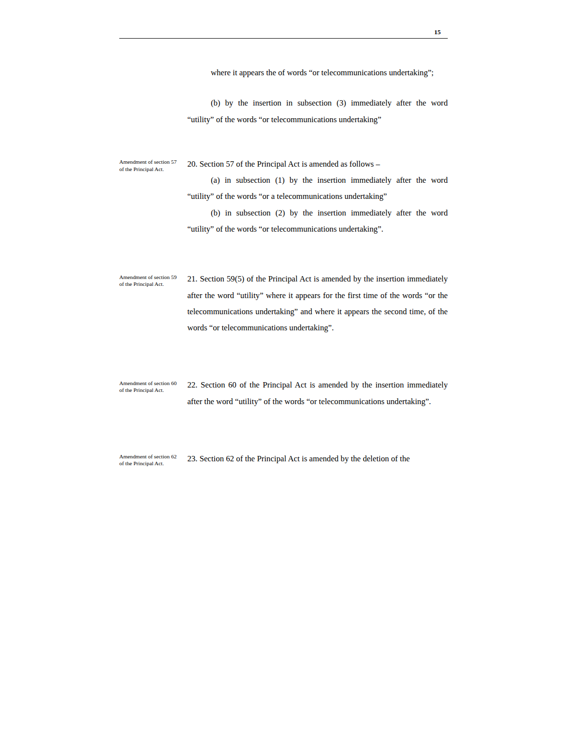15
where it appears the of words “or telecommunications undertaking”;
(b) by the insertion in subsection (3) immediately after the word “utility” of the words “or telecommunications undertaking”
Amendment of section 57 of the Principal Act.
20. Section 57 of the Principal Act is amended as follows –
(a) in subsection (1) by the insertion immediately after the word “utility” of the words “or a telecommunications undertaking”
(b) in subsection (2) by the insertion immediately after the word “utility” of the words “or telecommunications undertaking”.
Amendment of section 59 of the Principal Act.
21. Section 59(5) of the Principal Act is amended by the insertion immediately after the word “utility” where it appears for the first time of the words “or the telecommunications undertaking” and where it appears the second time, of the words “or telecommunications undertaking”.
Amendment of section 60 of the Principal Act.
22. Section 60 of the Principal Act is amended by the insertion immediately after the word “utility” of the words “or telecommunications undertaking”.
Amendment of section 62 of the Principal Act.
23. Section 62 of the Principal Act is amended by the deletion of the